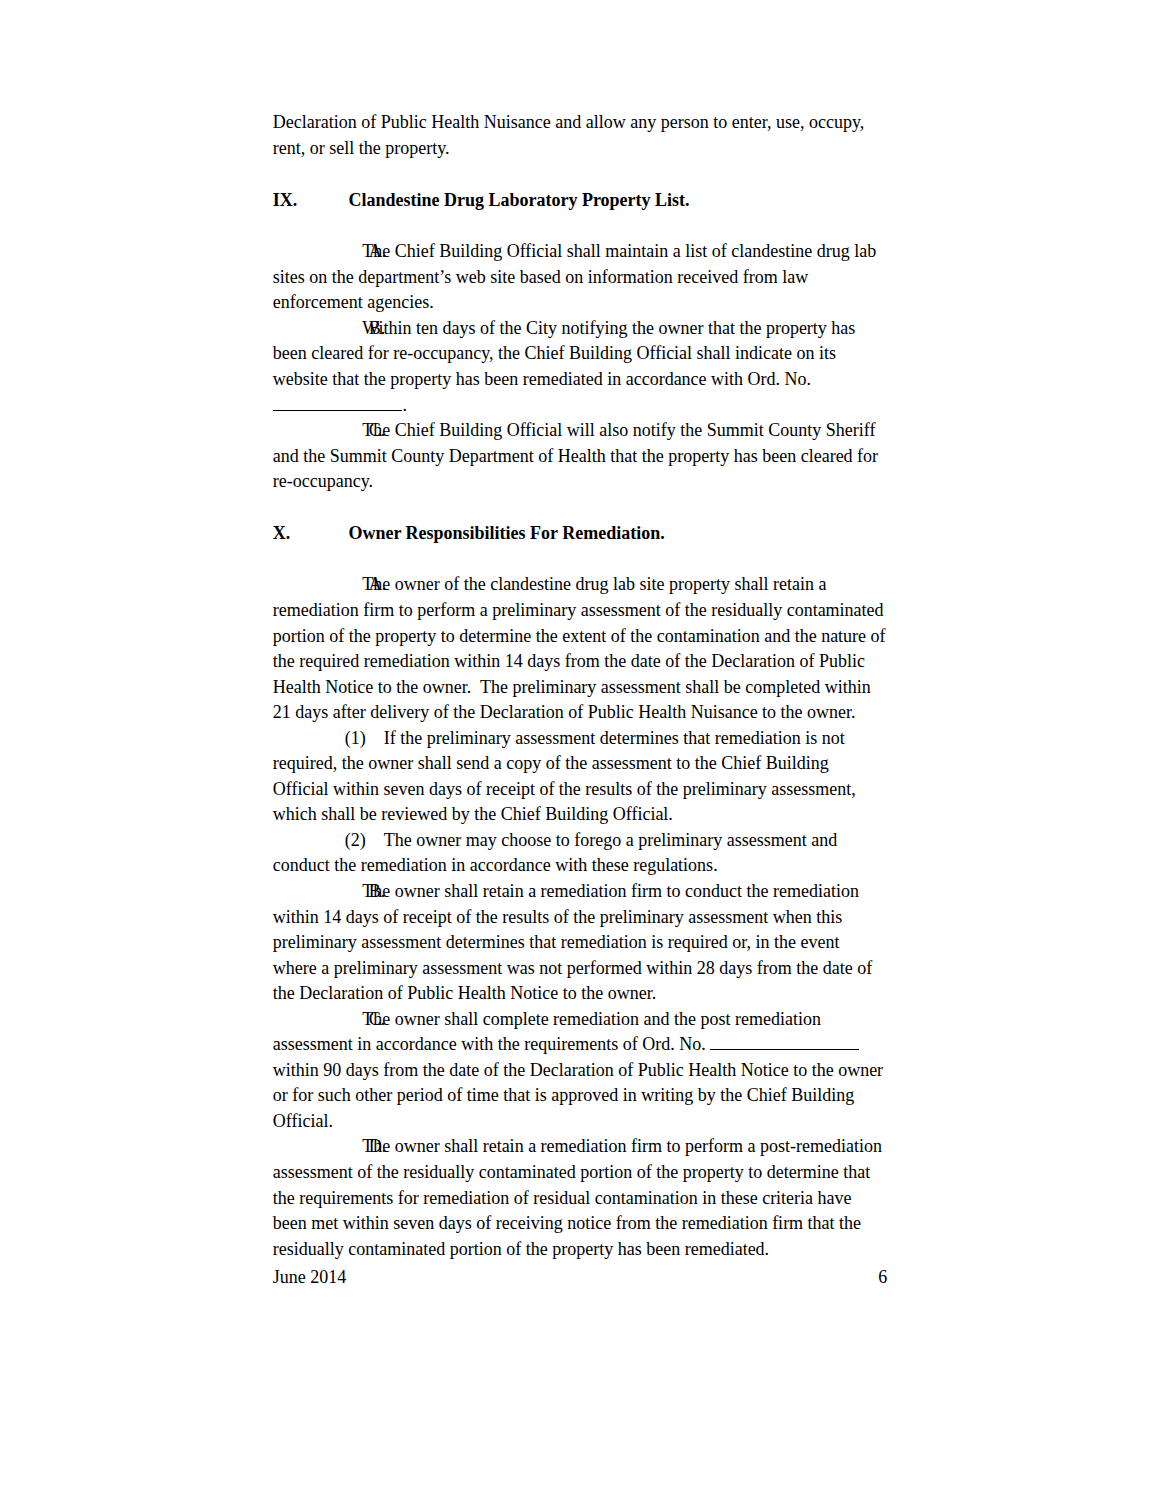Declaration of Public Health Nuisance and allow any person to enter, use, occupy, rent, or sell the property.
IX. Clandestine Drug Laboratory Property List.
A. The Chief Building Official shall maintain a list of clandestine drug lab sites on the department’s web site based on information received from law enforcement agencies.
B. Within ten days of the City notifying the owner that the property has been cleared for re-occupancy, the Chief Building Official shall indicate on its website that the property has been remediated in accordance with Ord. No. .
C. The Chief Building Official will also notify the Summit County Sheriff and the Summit County Department of Health that the property has been cleared for re-occupancy.
X. Owner Responsibilities For Remediation.
A. The owner of the clandestine drug lab site property shall retain a remediation firm to perform a preliminary assessment of the residually contaminated portion of the property to determine the extent of the contamination and the nature of the required remediation within 14 days from the date of the Declaration of Public Health Notice to the owner. The preliminary assessment shall be completed within 21 days after delivery of the Declaration of Public Health Nuisance to the owner.
(1) If the preliminary assessment determines that remediation is not required, the owner shall send a copy of the assessment to the Chief Building Official within seven days of receipt of the results of the preliminary assessment, which shall be reviewed by the Chief Building Official.
(2) The owner may choose to forego a preliminary assessment and conduct the remediation in accordance with these regulations.
B. The owner shall retain a remediation firm to conduct the remediation within 14 days of receipt of the results of the preliminary assessment when this preliminary assessment determines that remediation is required or, in the event where a preliminary assessment was not performed within 28 days from the date of the Declaration of Public Health Notice to the owner.
C. The owner shall complete remediation and the post remediation assessment in accordance with the requirements of Ord. No. within 90 days from the date of the Declaration of Public Health Notice to the owner or for such other period of time that is approved in writing by the Chief Building Official.
D. The owner shall retain a remediation firm to perform a post-remediation assessment of the residually contaminated portion of the property to determine that the requirements for remediation of residual contamination in these criteria have been met within seven days of receiving notice from the remediation firm that the residually contaminated portion of the property has been remediated.
June 2014 6